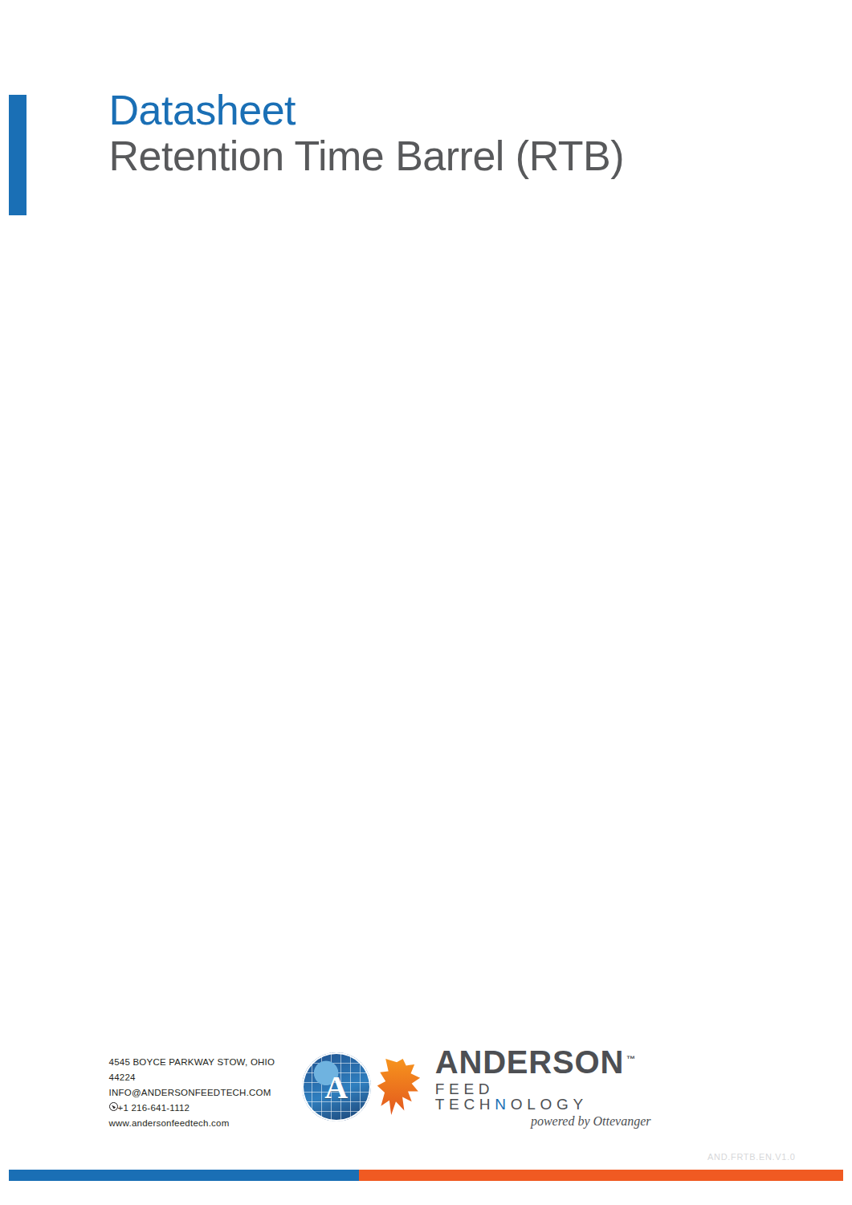Datasheet
Retention Time Barrel (RTB)
Retention Time Barrel (RTB)
4545 BOYCE PARKWAY STOW, OHIO 44224 INFO@ANDERSONFEEDTECH.COM +1 216-641-1112 www.andersonfeedtech.com
ANDERSON™ FEED TECHNOLOGY powered by Ottevanger
AND.FRTB.EN.V1.0